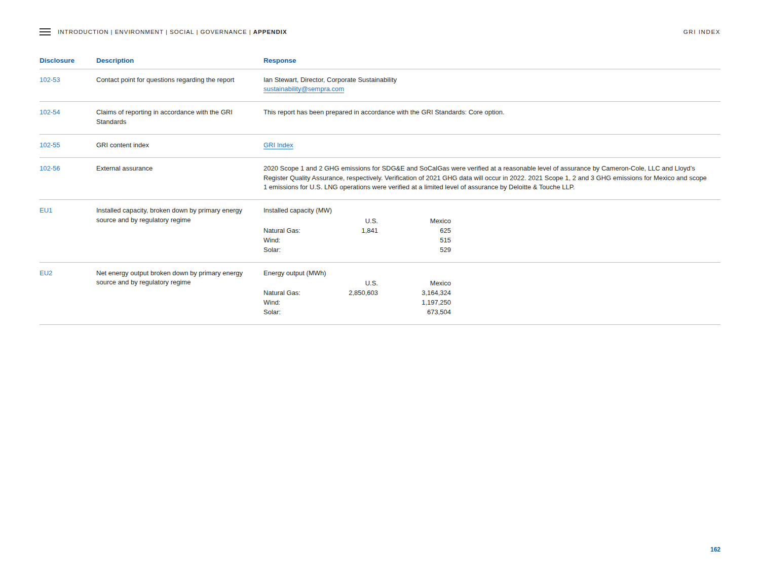INTRODUCTION|ENVIRONMENT|SOCIAL|GOVERNANCE|APPENDIX
GRI INDEX
| Disclosure | Description | Response |
| --- | --- | --- |
| 102-53 | Contact point for questions regarding the report | Ian Stewart, Director, Corporate Sustainability sustainability@sempra.com |
| 102-54 | Claims of reporting in accordance with the GRI Standards | This report has been prepared in accordance with the GRI Standards: Core option. |
| 102-55 | GRI content index | GRI Index |
| 102-56 | External assurance | 2020 Scope 1 and 2 GHG emissions for SDG&E and SoCalGas were verified at a reasonable level of assurance by Cameron-Cole, LLC and Lloyd’s Register Quality Assurance, respectively. Verification of 2021 GHG data will occur in 2022. 2021 Scope 1, 2 and 3 GHG emissions for Mexico and scope 1 emissions for U.S. LNG operations were verified at a limited level of assurance by Deloitte & Touche LLP. |
| EU1 | Installed capacity, broken down by primary energy source and by regulatory regime | Installed capacity (MW) U.S. Mexico Natural Gas: 1,841 625 Wind: 515 Solar: 529 |
| EU2 | Net energy output broken down by primary energy source and by regulatory regime | Energy output (MWh) U.S. Mexico Natural Gas: 2,850,603 3,164,324 Wind: 1,197,250 Solar: 673,504 |
162